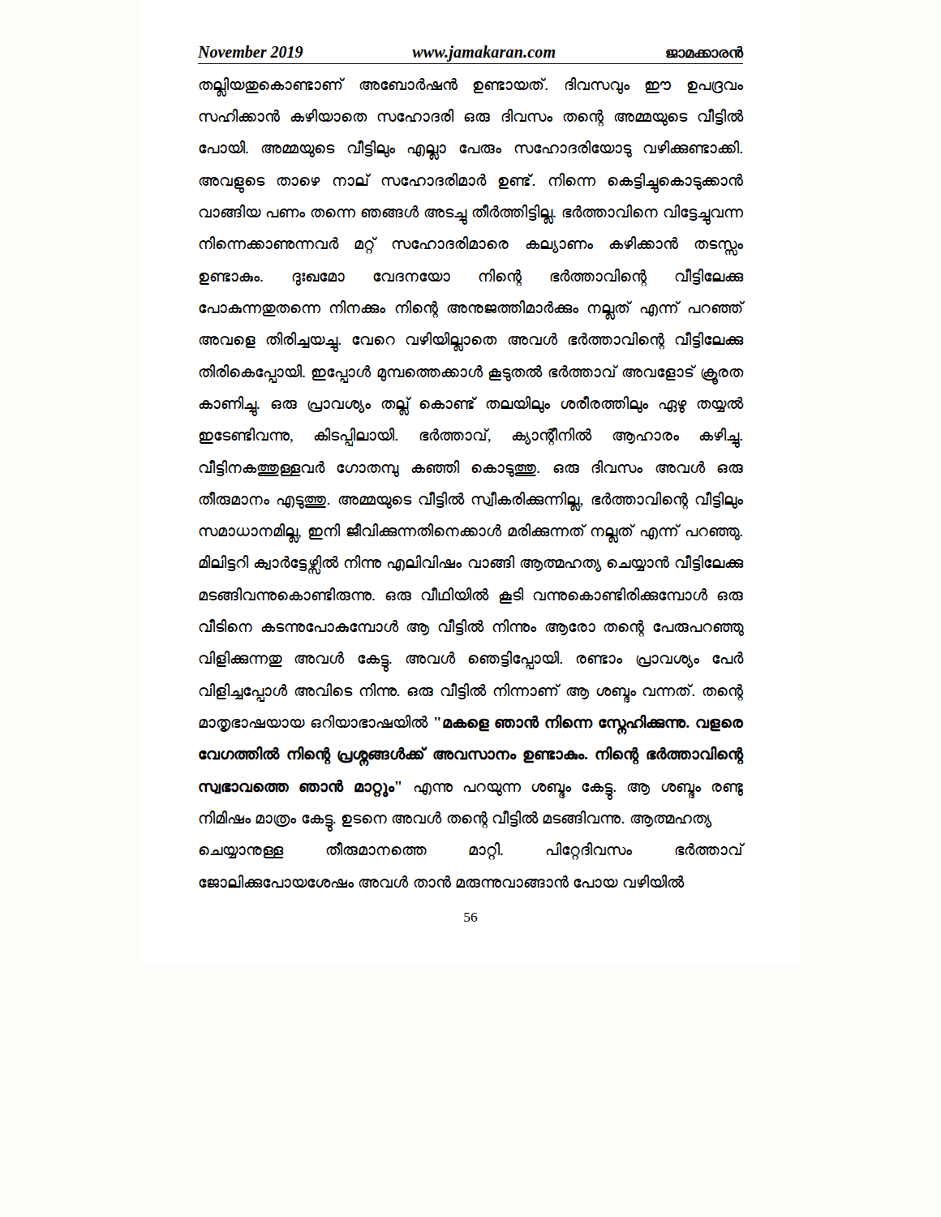November 2019 www.jamakaran.com ജാമക്കാരൻ
തല്ലിയതുകൊണ്ടാണ് അബോർഷൻ ഉണ്ടായത്. ദിവസവും ഈ ഉപദ്രവം സഹിക്കാൻ കഴിയാതെ സഹോദരി ഒരു ദിവസം തന്റെ അമ്മയുടെ വീട്ടിൽ പോയി. അമ്മയുടെ വീട്ടിലും എല്ലാ പേരും സഹോദരിയോടു വഴിക്കുണ്ടാക്കി. അവളുടെ താഴെ നാല് സഹോദരിമാർ ഉണ്ട്. നിന്നെ കെട്ടിച്ചുകൊടുക്കാൻ വാങ്ങിയ പണം തന്നെ ഞങ്ങൾ അടച്ചു തീർത്തിട്ടില്ല. ഭർത്താവിനെ വിട്ടേച്ചുവന്ന നിന്നെക്കാണുന്നവർ മറ്റ് സഹോദരിമാരെ കല്യാണം കഴിക്കാൻ തടസ്സം ഉണ്ടാകും. ദുഃഖമോ വേദനയോ നിന്റെ ഭർത്താവിന്റെ വീട്ടിലേക്കു പോകുന്നതുതന്നെ നിനക്കും നിന്റെ അനുജത്തിമാർക്കും നല്ലത് എന്ന് പറഞ്ഞ് അവളെ തിരിച്ചയച്ചു. വേറെ വഴിയില്ലാതെ അവൾ ഭർത്താവിന്റെ വീട്ടിലേക്കു തിരികെപ്പോയി. ഇപ്പോൾ മുമ്പത്തെക്കാൾ കൂടുതൽ ഭർത്താവ് അവളോട് ക്രൂരത കാണിച്ചു. ഒരു പ്രാവശ്യം തല്ല് കൊണ്ട് തലയിലും ശരീരത്തിലും ഏഴു തയ്യൽ ഇടേണ്ടിവന്നു, കിടപ്പിലായി. ഭർത്താവ്, ക്യാന്റീനിൽ ആഹാരം കഴിച്ചു. വീട്ടിനകത്തുള്ളവർ ഗോതമ്പു കഞ്ഞി കൊടുത്തു. ഒരു ദിവസം അവൾ ഒരു തീരുമാനം എടുത്തു. അമ്മയുടെ വീട്ടിൽ സ്വീകരിക്കുന്നില്ല, ഭർത്താവിന്റെ വീട്ടിലും സമാധാനമില്ല, ഇനി ജീവിക്കുന്നതിനെക്കാൾ മരിക്കുന്നത് നല്ലത് എന്ന് പറഞ്ഞു. മിലിട്ടറി ക്വാർട്ടേഴ്സിൽ നിന്നു എലിവിഷം വാങ്ങി ആത്മഹത്യ ചെയ്യാൻ വീട്ടിലേക്കു മടങ്ങിവന്നുകൊണ്ടിരുന്നു. ഒരു വീഥിയിൽ കൂടി വന്നുകൊണ്ടിരിക്കുമ്പോൾ ഒരു വീടിനെ കടന്നുപോകുമ്പോൾ ആ വീട്ടിൽ നിന്നും ആരോ തന്റെ പേരുപറഞ്ഞു വിളിക്കുന്നതു അവൾ കേട്ടു. അവൾ ഞെട്ടിപ്പോയി. രണ്ടാം പ്രാവശ്യം പേർ വിളിച്ചപ്പോൾ അവിടെ നിന്നു. ഒരു വീട്ടിൽ നിന്നാണ് ആ ശബ്ദം വന്നത്. തന്റെ മാതൃഭാഷയായ ഒറിയാഭാഷയിൽ "മകളെ ഞാൻ നിന്നെ സ്നേഹിക്കുന്നു. വളരെ വേഗത്തിൽ നിന്റെ പ്രശ്നങ്ങൾക്ക് അവസാനം ഉണ്ടാകും. നിന്റെ ഭർത്താവിന്റെ സ്വഭാവത്തെ ഞാൻ മാറ്റും" എന്നു പറയുന്ന ശബ്ദം കേട്ടു. ആ ശബ്ദം രണ്ടു നിമിഷം മാത്രം കേട്ടു. ഉടനെ അവൾ തന്റെ വീട്ടിൽ മടങ്ങിവന്നു. ആത്മഹത്യ
ചെയ്യാനുള്ള തീരുമാനത്തെമാറ്റി. പിറ്റേദിവസംഭർത്താവ്
ജോലിക്കുപോയശേഷം അവൾ താൻ മരുന്നുവാങ്ങാൻ പോയ വഴിയിൽ
56